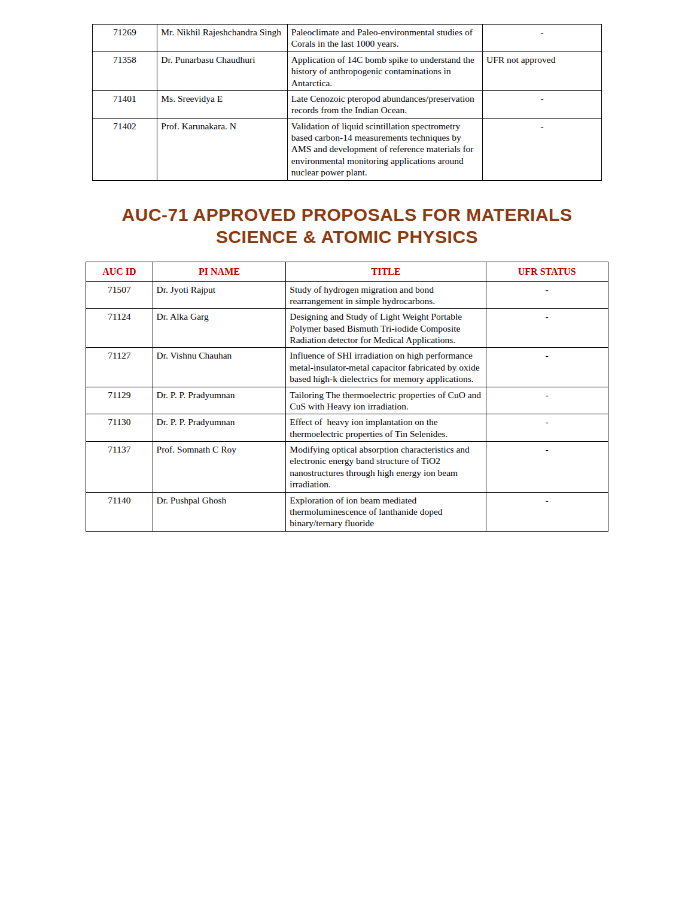| 71269 | Mr. Nikhil Rajeshchandra Singh | Paleoclimate and Paleo-environmental studies of Corals in the last 1000 years. | - |
| 71358 | Dr. Punarbasu Chaudhuri | Application of 14C bomb spike to understand the history of anthropogenic contaminations in Antarctica. | UFR not approved |
| 71401 | Ms. Sreevidya E | Late Cenozoic pteropod abundances/preservation records from the Indian Ocean. | - |
| 71402 | Prof. Karunakara. N | Validation of liquid scintillation spectrometry based carbon-14 measurements techniques by AMS and development of reference materials for environmental monitoring applications around nuclear power plant. | - |
AUC-71 APPROVED PROPOSALS FOR MATERIALS
SCIENCE & ATOMIC PHYSICS
| AUC ID | PI NAME | TITLE | UFR STATUS |
| --- | --- | --- | --- |
| 71507 | Dr. Jyoti Rajput | Study of hydrogen migration and bond rearrangement in simple hydrocarbons. | - |
| 71124 | Dr. Alka Garg | Designing and Study of Light Weight Portable Polymer based Bismuth Tri-iodide Composite Radiation detector for Medical Applications. | - |
| 71127 | Dr. Vishnu Chauhan | Influence of SHI irradiation on high performance metal-insulator-metal capacitor fabricated by oxide based high-k dielectrics for memory applications. | - |
| 71129 | Dr. P. P. Pradyumnan | Tailoring The thermoelectric properties of CuO and CuS with Heavy ion irradiation. | - |
| 71130 | Dr. P. P. Pradyumnan | Effect of heavy ion implantation on the thermoelectric properties of Tin Selenides. | - |
| 71137 | Prof. Somnath C Roy | Modifying optical absorption characteristics and electronic energy band structure of TiO2 nanostructures through high energy ion beam irradiation. | - |
| 71140 | Dr. Pushpal Ghosh | Exploration of ion beam mediated thermoluminescence of lanthanide doped binary/ternary fluoride | - |